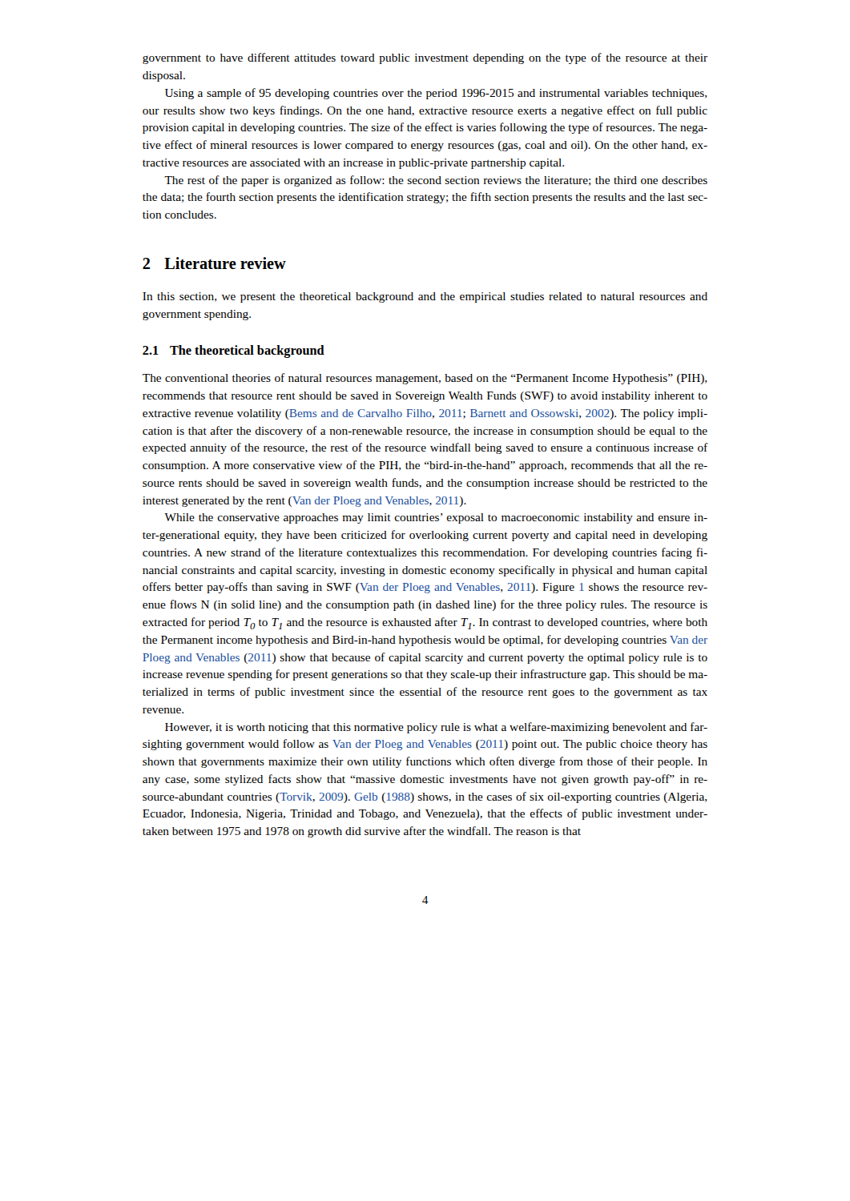government to have different attitudes toward public investment depending on the type of the resource at their disposal.
Using a sample of 95 developing countries over the period 1996-2015 and instrumental variables techniques, our results show two keys findings. On the one hand, extractive resource exerts a negative effect on full public provision capital in developing countries. The size of the effect is varies following the type of resources. The negative effect of mineral resources is lower compared to energy resources (gas, coal and oil). On the other hand, extractive resources are associated with an increase in public-private partnership capital.
The rest of the paper is organized as follow: the second section reviews the literature; the third one describes the data; the fourth section presents the identification strategy; the fifth section presents the results and the last section concludes.
2 Literature review
In this section, we present the theoretical background and the empirical studies related to natural resources and government spending.
2.1 The theoretical background
The conventional theories of natural resources management, based on the “Permanent Income Hypothesis” (PIH), recommends that resource rent should be saved in Sovereign Wealth Funds (SWF) to avoid instability inherent to extractive revenue volatility (Bems and de Carvalho Filho, 2011; Barnett and Ossowski, 2002). The policy implication is that after the discovery of a non-renewable resource, the increase in consumption should be equal to the expected annuity of the resource, the rest of the resource windfall being saved to ensure a continuous increase of consumption. A more conservative view of the PIH, the “bird-in-the-hand” approach, recommends that all the resource rents should be saved in sovereign wealth funds, and the consumption increase should be restricted to the interest generated by the rent (Van der Ploeg and Venables, 2011).
While the conservative approaches may limit countries’ exposal to macroeconomic instability and ensure inter-generational equity, they have been criticized for overlooking current poverty and capital need in developing countries. A new strand of the literature contextualizes this recommendation. For developing countries facing financial constraints and capital scarcity, investing in domestic economy specifically in physical and human capital offers better pay-offs than saving in SWF (Van der Ploeg and Venables, 2011). Figure 1 shows the resource revenue flows N (in solid line) and the consumption path (in dashed line) for the three policy rules. The resource is extracted for period T0 to T1 and the resource is exhausted after T1. In contrast to developed countries, where both the Permanent income hypothesis and Bird-in-hand hypothesis would be optimal, for developing countries Van der Ploeg and Venables (2011) show that because of capital scarcity and current poverty the optimal policy rule is to increase revenue spending for present generations so that they scale-up their infrastructure gap. This should be materialized in terms of public investment since the essential of the resource rent goes to the government as tax revenue.
However, it is worth noticing that this normative policy rule is what a welfare-maximizing benevolent and far-sighting government would follow as Van der Ploeg and Venables (2011) point out. The public choice theory has shown that governments maximize their own utility functions which often diverge from those of their people. In any case, some stylized facts show that “massive domestic investments have not given growth pay-off” in resource-abundant countries (Torvik, 2009). Gelb (1988) shows, in the cases of six oil-exporting countries (Algeria, Ecuador, Indonesia, Nigeria, Trinidad and Tobago, and Venezuela), that the effects of public investment undertaken between 1975 and 1978 on growth did survive after the windfall. The reason is that
4